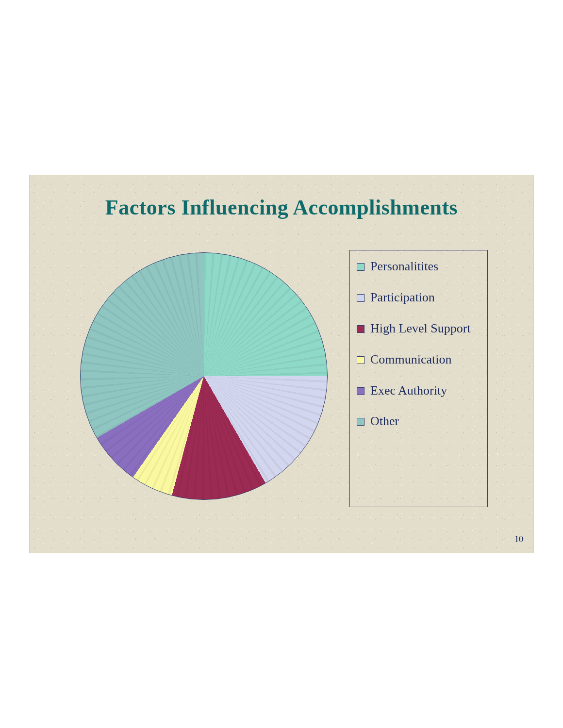Factors Influencing Accomplishments
Personalitites
Participation
High Level Support
Communication
Exec Authority
Other
10